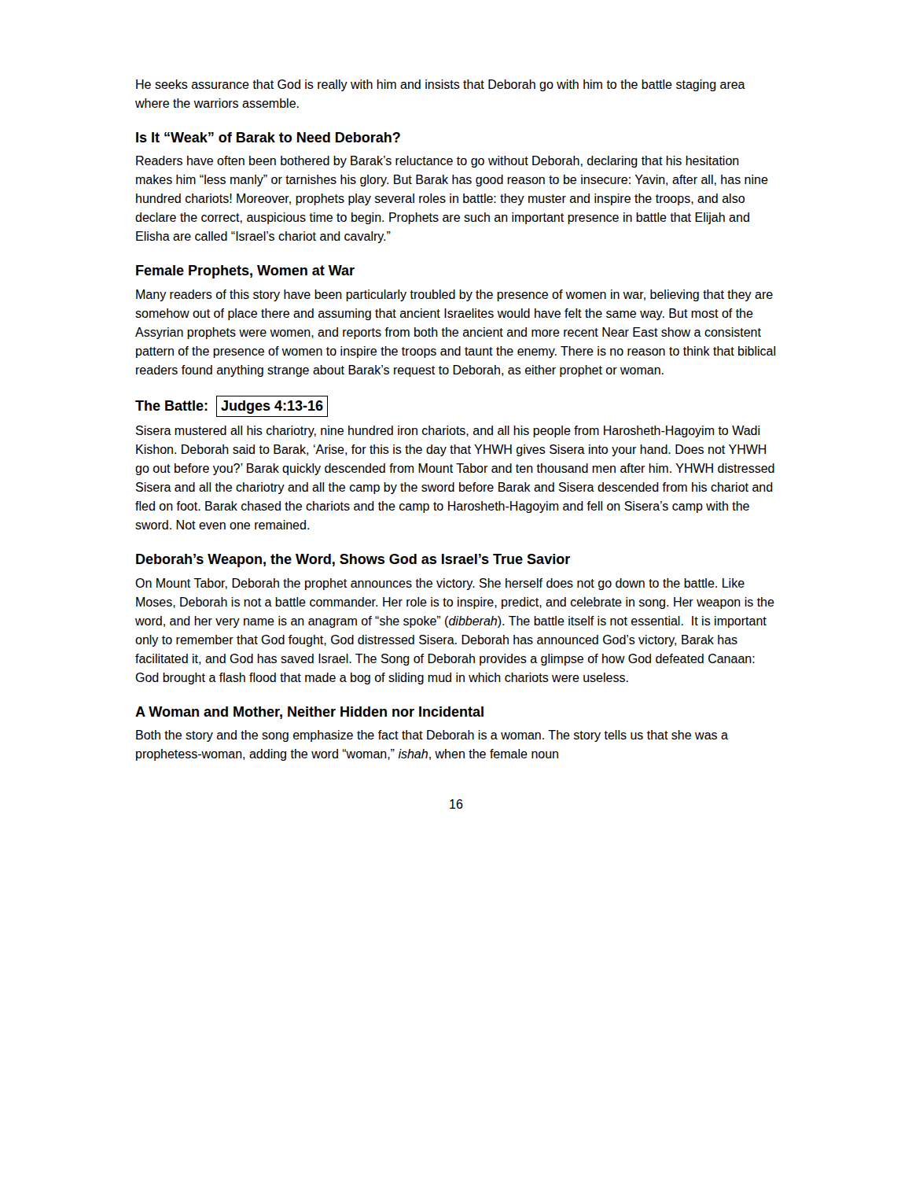He seeks assurance that God is really with him and insists that Deborah go with him to the battle staging area where the warriors assemble.
Is It “Weak” of Barak to Need Deborah?
Readers have often been bothered by Barak’s reluctance to go without Deborah, declaring that his hesitation makes him “less manly” or tarnishes his glory. But Barak has good reason to be insecure: Yavin, after all, has nine hundred chariots! Moreover, prophets play several roles in battle: they muster and inspire the troops, and also declare the correct, auspicious time to begin. Prophets are such an important presence in battle that Elijah and Elisha are called “Israel’s chariot and cavalry.”
Female Prophets, Women at War
Many readers of this story have been particularly troubled by the presence of women in war, believing that they are somehow out of place there and assuming that ancient Israelites would have felt the same way. But most of the Assyrian prophets were women, and reports from both the ancient and more recent Near East show a consistent pattern of the presence of women to inspire the troops and taunt the enemy. There is no reason to think that biblical readers found anything strange about Barak’s request to Deborah, as either prophet or woman.
The Battle: Judges 4:13-16
Sisera mustered all his chariotry, nine hundred iron chariots, and all his people from Harosheth-Hagoyim to Wadi Kishon. Deborah said to Barak, ‘Arise, for this is the day that YHWH gives Sisera into your hand. Does not YHWH go out before you?’ Barak quickly descended from Mount Tabor and ten thousand men after him. YHWH distressed Sisera and all the chariotry and all the camp by the sword before Barak and Sisera descended from his chariot and fled on foot. Barak chased the chariots and the camp to Harosheth-Hagoyim and fell on Sisera’s camp with the sword. Not even one remained.
Deborah’s Weapon, the Word, Shows God as Israel’s True Savior
On Mount Tabor, Deborah the prophet announces the victory. She herself does not go down to the battle. Like Moses, Deborah is not a battle commander. Her role is to inspire, predict, and celebrate in song. Her weapon is the word, and her very name is an anagram of “she spoke” (dibberah). The battle itself is not essential. It is important only to remember that God fought, God distressed Sisera. Deborah has announced God’s victory, Barak has facilitated it, and God has saved Israel. The Song of Deborah provides a glimpse of how God defeated Canaan: God brought a flash flood that made a bog of sliding mud in which chariots were useless.
A Woman and Mother, Neither Hidden nor Incidental
Both the story and the song emphasize the fact that Deborah is a woman. The story tells us that she was a prophetess-woman, adding the word “woman,” ishah, when the female noun
16